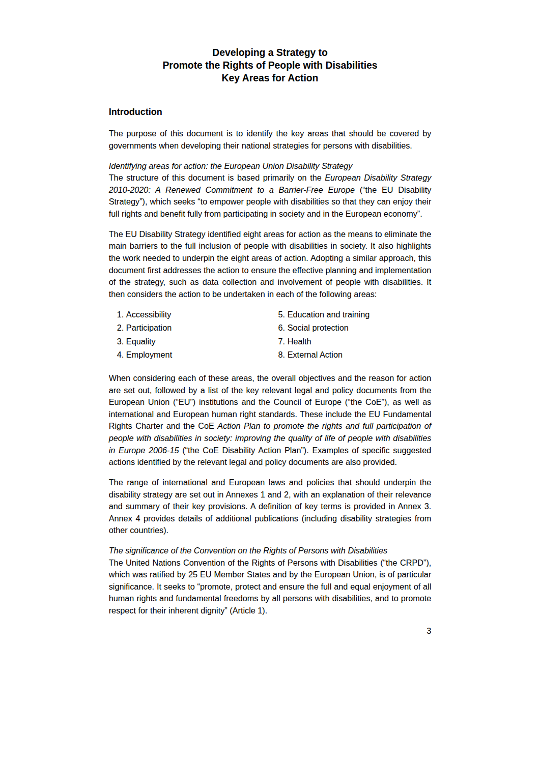Developing a Strategy to
Promote the Rights of People with Disabilities
Key Areas for Action
Introduction
The purpose of this document is to identify the key areas that should be covered by governments when developing their national strategies for persons with disabilities.
Identifying areas for action: the European Union Disability Strategy
The structure of this document is based primarily on the European Disability Strategy 2010-2020: A Renewed Commitment to a Barrier-Free Europe (“the EU Disability Strategy”), which seeks “to empower people with disabilities so that they can enjoy their full rights and benefit fully from participating in society and in the European economy”.
The EU Disability Strategy identified eight areas for action as the means to eliminate the main barriers to the full inclusion of people with disabilities in society. It also highlights the work needed to underpin the eight areas of action. Adopting a similar approach, this document first addresses the action to ensure the effective planning and implementation of the strategy, such as data collection and involvement of people with disabilities. It then considers the action to be undertaken in each of the following areas:
Accessibility
Participation
Equality
Employment
Education and training
Social protection
Health
External Action
When considering each of these areas, the overall objectives and the reason for action are set out, followed by a list of the key relevant legal and policy documents from the European Union (“EU”) institutions and the Council of Europe (“the CoE”), as well as international and European human right standards. These include the EU Fundamental Rights Charter and the CoE Action Plan to promote the rights and full participation of people with disabilities in society: improving the quality of life of people with disabilities in Europe 2006-15 (“the CoE Disability Action Plan”). Examples of specific suggested actions identified by the relevant legal and policy documents are also provided.
The range of international and European laws and policies that should underpin the disability strategy are set out in Annexes 1 and 2, with an explanation of their relevance and summary of their key provisions. A definition of key terms is provided in Annex 3. Annex 4 provides details of additional publications (including disability strategies from other countries).
The significance of the Convention on the Rights of Persons with Disabilities
The United Nations Convention of the Rights of Persons with Disabilities (“the CRPD”), which was ratified by 25 EU Member States and by the European Union, is of particular significance. It seeks to “promote, protect and ensure the full and equal enjoyment of all human rights and fundamental freedoms by all persons with disabilities, and to promote respect for their inherent dignity” (Article 1).
3